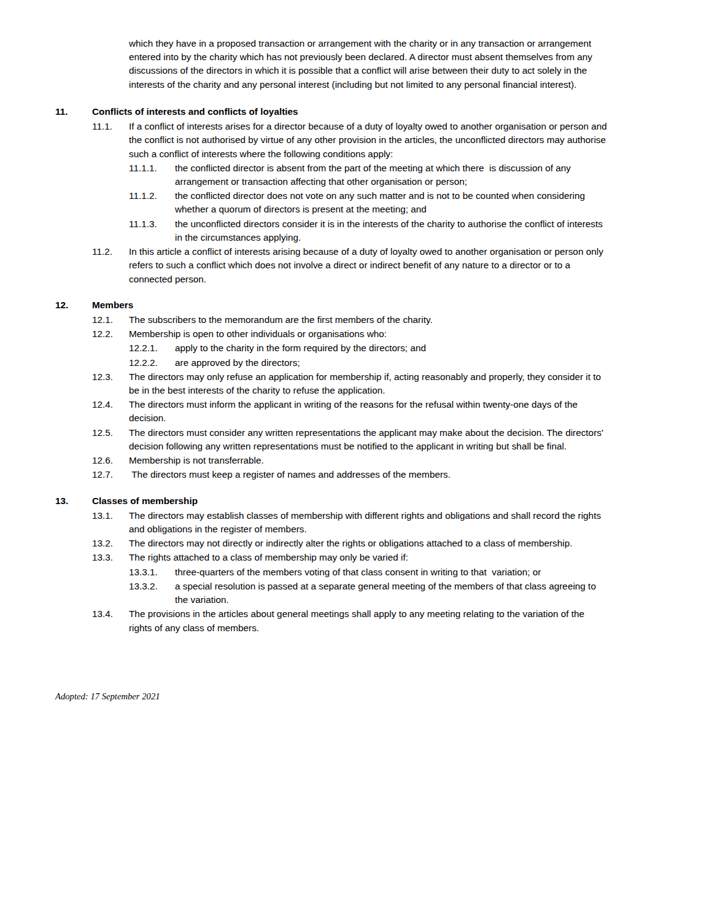which they have in a proposed transaction or arrangement with the charity or in any transaction or arrangement entered into by the charity which has not previously been declared. A director must absent themselves from any discussions of the directors in which it is possible that a conflict will arise between their duty to act solely in the interests of the charity and any personal interest (including but not limited to any personal financial interest).
11.
Conflicts of interests and conflicts of loyalties
11.1.
If a conflict of interests arises for a director because of a duty of loyalty owed to another organisation or person and the conflict is not authorised by virtue of any other provision in the articles, the unconflicted directors may authorise such a conflict of interests where the following conditions apply:
11.1.1.
the conflicted director is absent from the part of the meeting at which there is discussion of any arrangement or transaction affecting that other organisation or person;
11.1.2.
the conflicted director does not vote on any such matter and is not to be counted when considering whether a quorum of directors is present at the meeting; and
11.1.3.
the unconflicted directors consider it is in the interests of the charity to authorise the conflict of interests in the circumstances applying.
11.2.
In this article a conflict of interests arising because of a duty of loyalty owed to another organisation or person only refers to such a conflict which does not involve a direct or indirect benefit of any nature to a director or to a connected person.
12.
Members
12.1.
The subscribers to the memorandum are the first members of the charity.
12.2.
Membership is open to other individuals or organisations who:
12.2.1.
apply to the charity in the form required by the directors; and
12.2.2.
are approved by the directors;
12.3.
The directors may only refuse an application for membership if, acting reasonably and properly, they consider it to be in the best interests of the charity to refuse the application.
12.4.
The directors must inform the applicant in writing of the reasons for the refusal within twenty-one days of the decision.
12.5.
The directors must consider any written representations the applicant may make about the decision. The directors' decision following any written representations must be notified to the applicant in writing but shall be final.
12.6.
Membership is not transferrable.
12.7.
The directors must keep a register of names and addresses of the members.
13.
Classes of membership
13.1.
The directors may establish classes of membership with different rights and obligations and shall record the rights and obligations in the register of members.
13.2.
The directors may not directly or indirectly alter the rights or obligations attached to a class of membership.
13.3.
The rights attached to a class of membership may only be varied if:
13.3.1.
three-quarters of the members voting of that class consent in writing to that variation; or
13.3.2.
a special resolution is passed at a separate general meeting of the members of that class agreeing to the variation.
13.4.
The provisions in the articles about general meetings shall apply to any meeting relating to the variation of the rights of any class of members.
Adopted: 17 September 2021